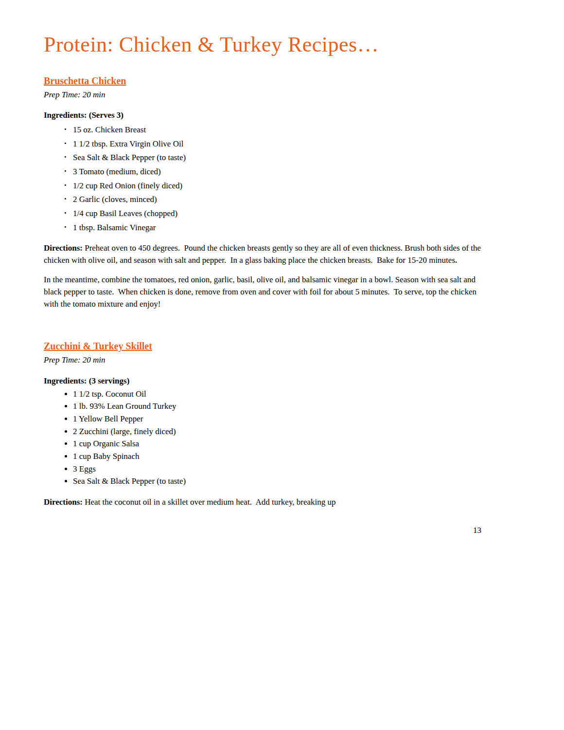Protein: Chicken & Turkey Recipes…
Bruschetta Chicken
Prep Time: 20 min
Ingredients: (Serves 3)
15 oz. Chicken Breast
1 1/2 tbsp. Extra Virgin Olive Oil
Sea Salt & Black Pepper (to taste)
3 Tomato (medium, diced)
1/2 cup Red Onion (finely diced)
2 Garlic (cloves, minced)
1/4 cup Basil Leaves (chopped)
1 tbsp. Balsamic Vinegar
Directions: Preheat oven to 450 degrees. Pound the chicken breasts gently so they are all of even thickness. Brush both sides of the chicken with olive oil, and season with salt and pepper. In a glass baking place the chicken breasts. Bake for 15-20 minutes.
In the meantime, combine the tomatoes, red onion, garlic, basil, olive oil, and balsamic vinegar in a bowl. Season with sea salt and black pepper to taste. When chicken is done, remove from oven and cover with foil for about 5 minutes. To serve, top the chicken with the tomato mixture and enjoy!
Zucchini & Turkey Skillet
Prep Time: 20 min
Ingredients: (3 servings)
1 1/2 tsp. Coconut Oil
1 lb. 93% Lean Ground Turkey
1 Yellow Bell Pepper
2 Zucchini (large, finely diced)
1 cup Organic Salsa
1 cup Baby Spinach
3 Eggs
Sea Salt & Black Pepper (to taste)
Directions: Heat the coconut oil in a skillet over medium heat. Add turkey, breaking up
13